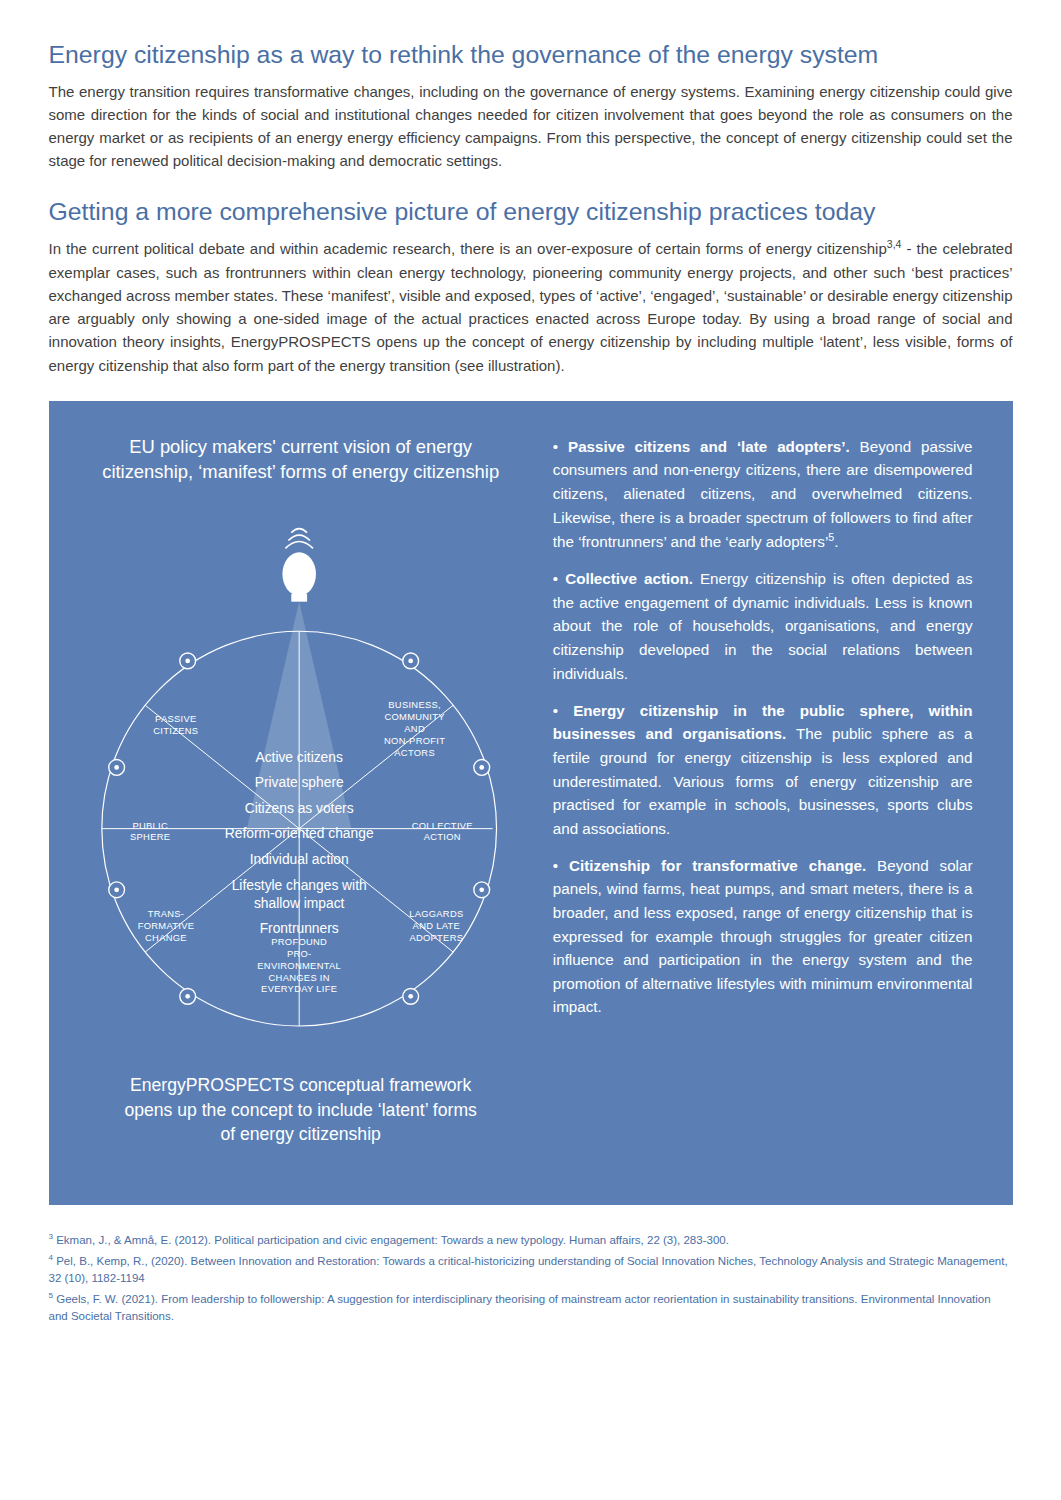Energy citizenship as a way to rethink the governance of the energy system
The energy transition requires transformative changes, including on the governance of energy systems. Examining energy citizenship could give some direction for the kinds of social and institutional changes needed for citizen involvement that goes beyond the role as consumers on the energy market or as recipients of an energy energy efficiency campaigns. From this perspective, the concept of energy citizenship could set the stage for renewed political decision-making and democratic settings.
Getting a more comprehensive picture of energy citizenship practices today
In the current political debate and within academic research, there is an over-exposure of certain forms of energy citizenship3,4 - the celebrated exemplar cases, such as frontrunners within clean energy technology, pioneering community energy projects, and other such ‘best practices’ exchanged across member states. These ‘manifest’, visible and exposed, types of ‘active’, ‘engaged’, ‘sustainable’ or desirable energy citizenship are arguably only showing a one-sided image of the actual practices enacted across Europe today. By using a broad range of social and innovation theory insights, EnergyPROSPECTS opens up the concept of energy citizenship by including multiple ‘latent’, less visible, forms of energy citizenship that also form part of the energy transition (see illustration).
EU policy makers' current vision of energy
citizenship, ‘manifest’ forms of energy citizenship
PASSIVE CITIZENS BUSINESS, COMMUNITY AND NON-PROFIT ACTORS COLLECTIVE ACTION LAGGARDS AND LATE ADOPTERS PROFOUND PRO- ENVIRONMENTAL CHANGES IN EVERYDAY LIFE TRANS- FORMATIVE CHANGE PUBLIC SPHERE Active citizens Private sphere Citizens as voters Reform-oriented change Individual action Lifestyle changes with shallow impact Frontrunners
EnergyPROSPECTS conceptual framework
opens up the concept to include ‘latent’ forms
of energy citizenship
• Passive citizens and ‘late adopters’. Beyond passive consumers and non-energy citizens, there are disempowered citizens, alienated citizens, and overwhelmed citizens. Likewise, there is a broader spectrum of followers to find after the ‘frontrunners’ and the ‘early adopters’5.
• Collective action. Energy citizenship is often depicted as the active engagement of dynamic individuals. Less is known about the role of households, organisations, and energy citizenship developed in the social relations between individuals.
• Energy citizenship in the public sphere, within businesses and organisations. The public sphere as a fertile ground for energy citizenship is less explored and underestimated. Various forms of energy citizenship are practised for example in schools, businesses, sports clubs and associations.
• Citizenship for transformative change. Beyond solar panels, wind farms, heat pumps, and smart meters, there is a broader, and less exposed, range of energy citizenship that is expressed for example through struggles for greater citizen influence and participation in the energy system and the promotion of alternative lifestyles with minimum environmental impact.
3 Ekman, J., & Amnå, E. (2012). Political participation and civic engagement: Towards a new typology. Human affairs, 22 (3), 283-300.
4 Pel, B., Kemp, R., (2020). Between Innovation and Restoration: Towards a critical-historicizing understanding of Social Innovation Niches, Technology Analysis and Strategic Management, 32 (10), 1182-1194
5 Geels, F. W. (2021). From leadership to followership: A suggestion for interdisciplinary theorising of mainstream actor reorientation in sustainability transitions. Environmental Innovation and Societal Transitions.